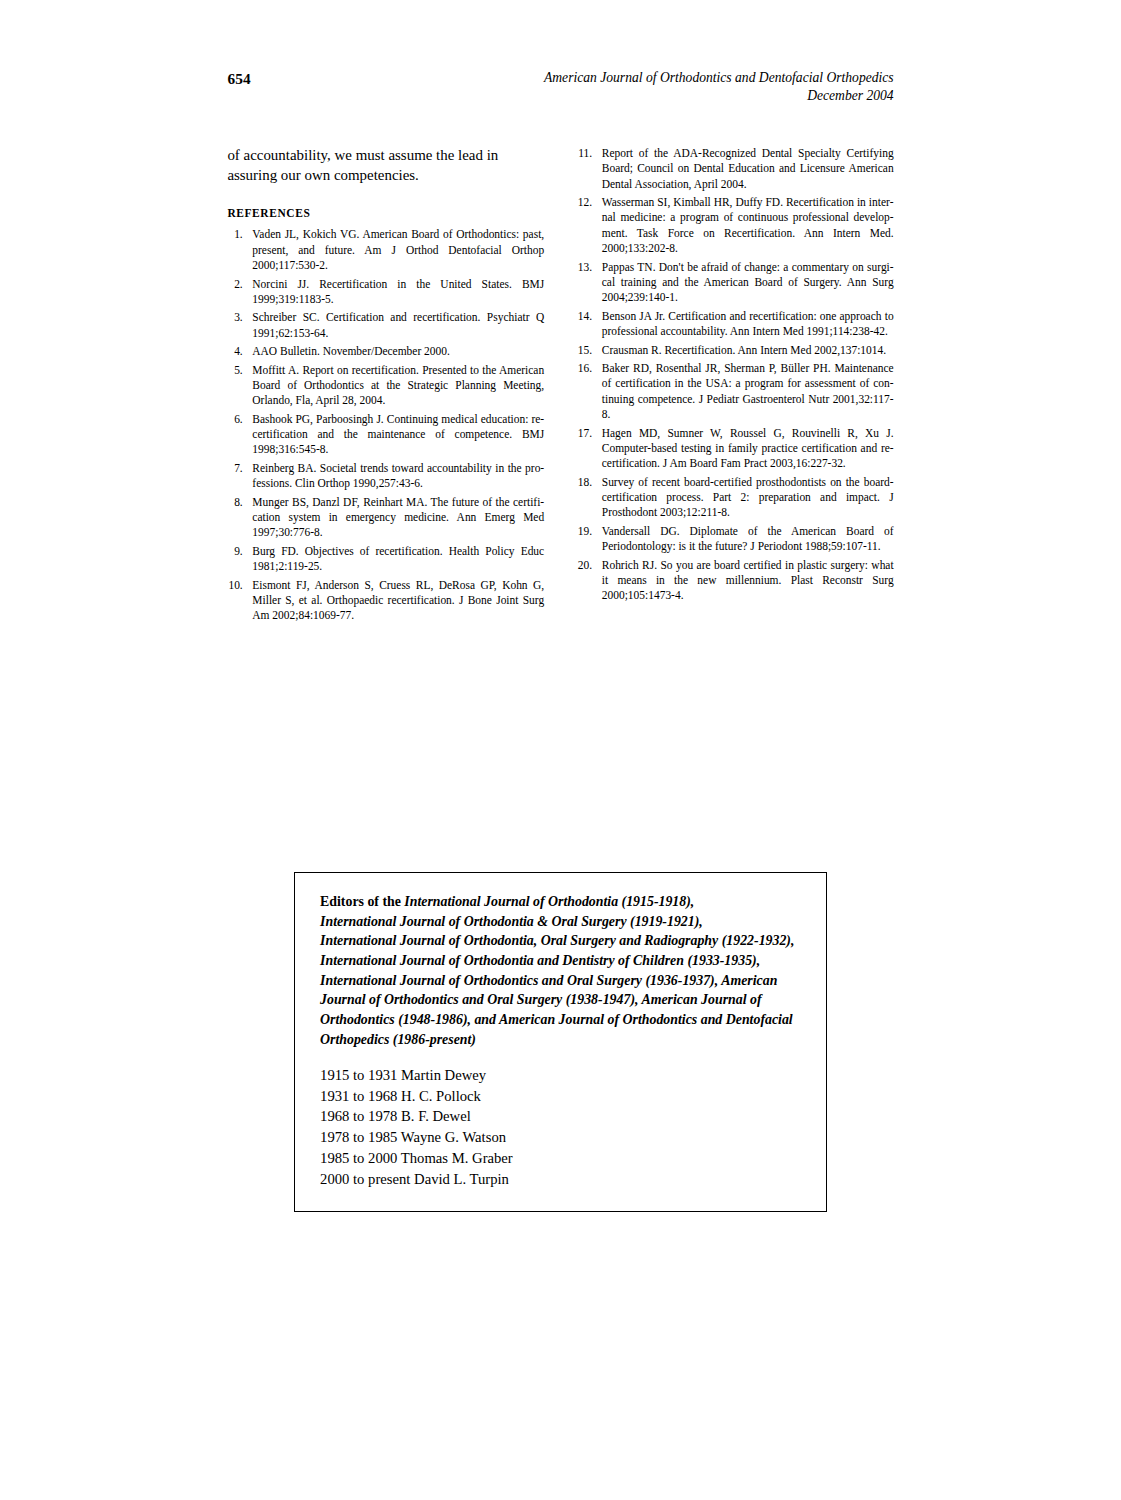654
American Journal of Orthodontics and Dentofacial Orthopedics
December 2004
of accountability, we must assume the lead in assuring our own competencies.
References
1. Vaden JL, Kokich VG. American Board of Orthodontics: past, present, and future. Am J Orthod Dentofacial Orthop 2000;117:530-2.
2. Norcini JJ. Recertification in the United States. BMJ 1999;319:1183-5.
3. Schreiber SC. Certification and recertification. Psychiatr Q 1991;62:153-64.
4. AAO Bulletin. November/December 2000.
5. Moffitt A. Report on recertification. Presented to the American Board of Orthodontics at the Strategic Planning Meeting, Orlando, Fla, April 28, 2004.
6. Bashook PG, Parboosingh J. Continuing medical education: recertification and the maintenance of competence. BMJ 1998;316:545-8.
7. Reinberg BA. Societal trends toward accountability in the professions. Clin Orthop 1990,257:43-6.
8. Munger BS, Danzl DF, Reinhart MA. The future of the certification system in emergency medicine. Ann Emerg Med 1997;30:776-8.
9. Burg FD. Objectives of recertification. Health Policy Educ 1981;2:119-25.
10. Eismont FJ, Anderson S, Cruess RL, DeRosa GP, Kohn G, Miller S, et al. Orthopaedic recertification. J Bone Joint Surg Am 2002;84:1069-77.
11. Report of the ADA-Recognized Dental Specialty Certifying Board; Council on Dental Education and Licensure American Dental Association, April 2004.
12. Wasserman SI, Kimball HR, Duffy FD. Recertification in internal medicine: a program of continuous professional development. Task Force on Recertification. Ann Intern Med. 2000;133:202-8.
13. Pappas TN. Don't be afraid of change: a commentary on surgical training and the American Board of Surgery. Ann Surg 2004;239:140-1.
14. Benson JA Jr. Certification and recertification: one approach to professional accountability. Ann Intern Med 1991;114:238-42.
15. Crausman R. Recertification. Ann Intern Med 2002,137:1014.
16. Baker RD, Rosenthal JR, Sherman P, Büller PH. Maintenance of certification in the USA: a program for assessment of continuing competence. J Pediatr Gastroenterol Nutr 2001,32:117-8.
17. Hagen MD, Sumner W, Roussel G, Rouvinelli R, Xu J. Computer-based testing in family practice certification and recertification. J Am Board Fam Pract 2003,16:227-32.
18. Survey of recent board-certified prosthodontists on the board-certification process. Part 2: preparation and impact. J Prosthodont 2003;12:211-8.
19. Vandersall DG. Diplomate of the American Board of Periodontology: is it the future? J Periodont 1988;59:107-11.
20. Rohrich RJ. So you are board certified in plastic surgery: what it means in the new millennium. Plast Reconstr Surg 2000;105:1473-4.
Editors of the International Journal of Orthodontia (1915-1918),
International Journal of Orthodontia & Oral Surgery (1919-1921),
International Journal of Orthodontia, Oral Surgery and Radiography (1922-1932),
International Journal of Orthodontia and Dentistry of Children (1933-1935),
International Journal of Orthodontics and Oral Surgery (1936-1937), American
Journal of Orthodontics and Oral Surgery (1938-1947), American Journal of
Orthodontics (1948-1986), and American Journal of Orthodontics and Dentofacial Orthopedics (1986-present)
1915 to 1931 Martin Dewey
1931 to 1968 H. C. Pollock
1968 to 1978 B. F. Dewel
1978 to 1985 Wayne G. Watson
1985 to 2000 Thomas M. Graber
2000 to present David L. Turpin